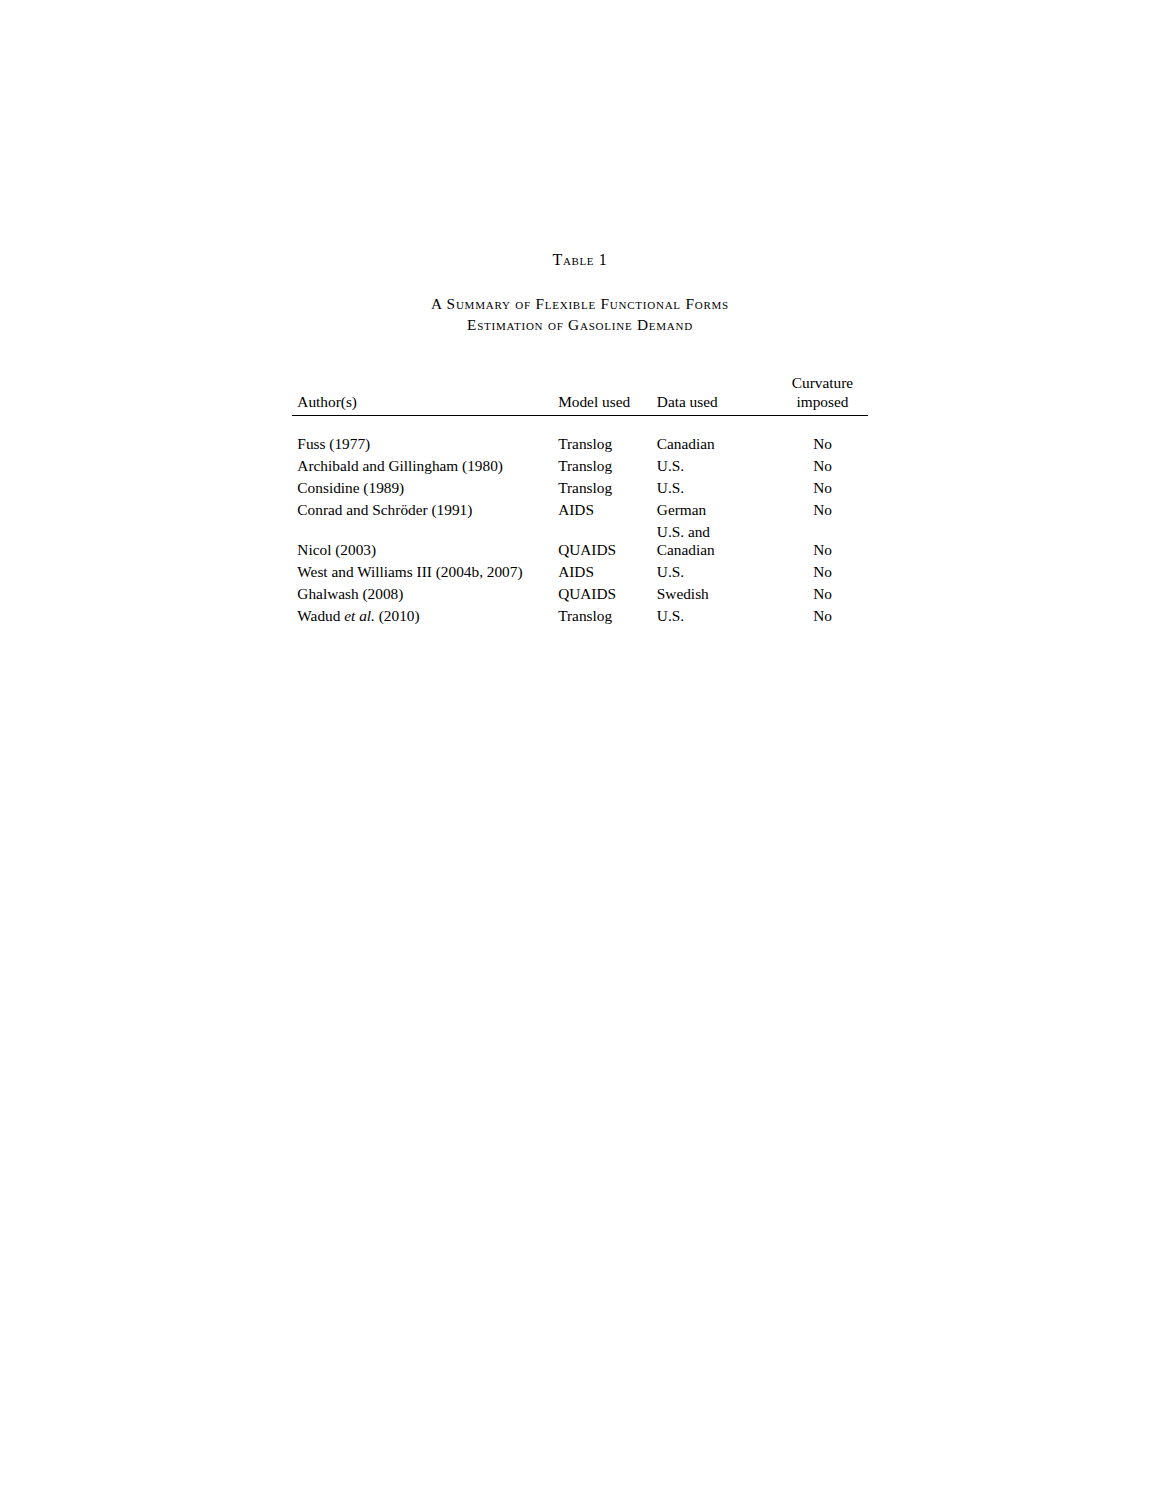Table 1
A Summary of Flexible Functional Forms
Estimation of Gasoline Demand
| | | | Curvature |
| --- | --- | --- | --- |
| Author(s) | Model used | Data used | imposed |
| Fuss (1977) | Translog | Canadian | No |
| Archibald and Gillingham (1980) | Translog | U.S. | No |
| Considine (1989) | Translog | U.S. | No |
| Conrad and Schröder (1991) | AIDS | German | No |
| Nicol (2003) | QUAIDS | U.S. and Canadian | No |
| West and Williams III (2004b, 2007) | AIDS | U.S. | No |
| Ghalwash (2008) | QUAIDS | Swedish | No |
| Wadud et al. (2010) | Translog | U.S. | No |